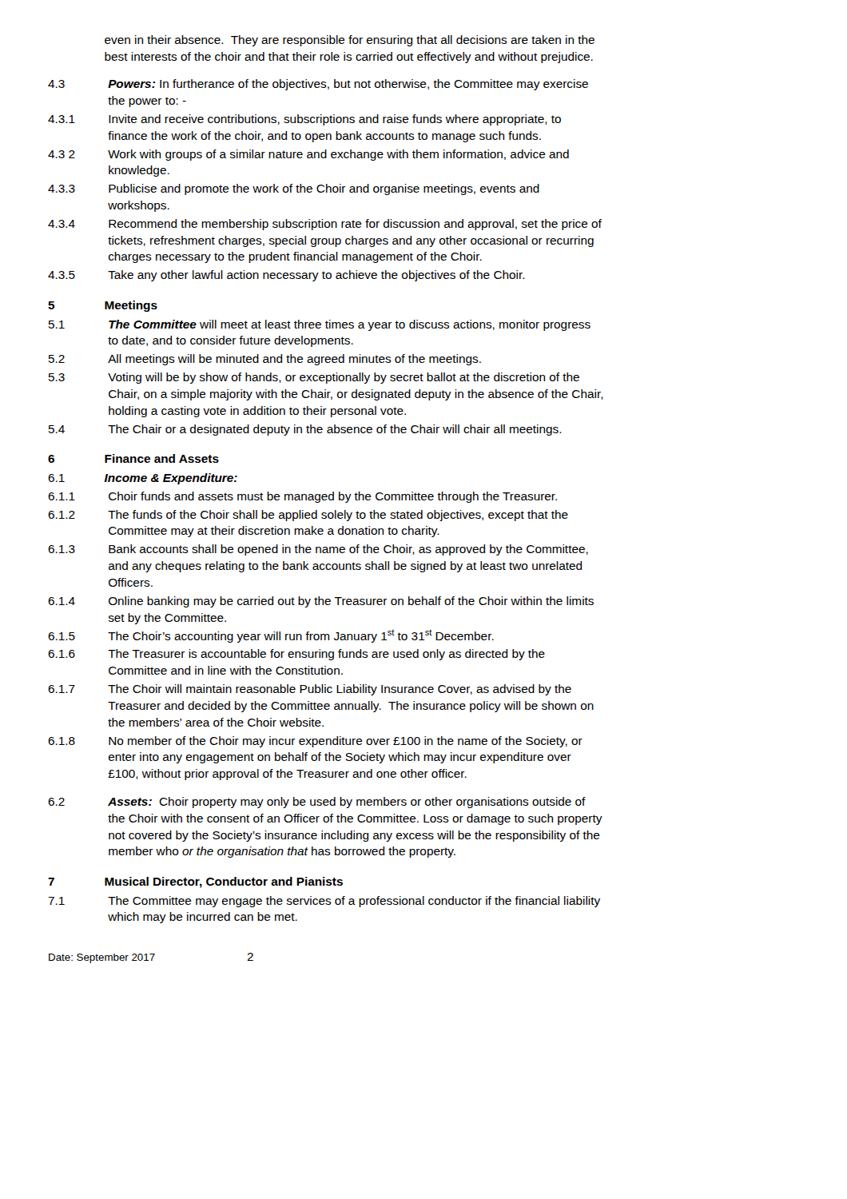even in their absence. They are responsible for ensuring that all decisions are taken in the best interests of the choir and that their role is carried out effectively and without prejudice.
4.3
Powers: In furtherance of the objectives, but not otherwise, the Committee may exercise the power to: -
4.3.1
Invite and receive contributions, subscriptions and raise funds where appropriate, to finance the work of the choir, and to open bank accounts to manage such funds.
4.3 2
Work with groups of a similar nature and exchange with them information, advice and knowledge.
4.3.3
Publicise and promote the work of the Choir and organise meetings, events and workshops.
4.3.4
Recommend the membership subscription rate for discussion and approval, set the price of tickets, refreshment charges, special group charges and any other occasional or recurring charges necessary to the prudent financial management of the Choir.
4.3.5
Take any other lawful action necessary to achieve the objectives of the Choir.
5
Meetings
5.1
The Committee will meet at least three times a year to discuss actions, monitor progress to date, and to consider future developments.
5.2
All meetings will be minuted and the agreed minutes of the meetings.
5.3
Voting will be by show of hands, or exceptionally by secret ballot at the discretion of the Chair, on a simple majority with the Chair, or designated deputy in the absence of the Chair, holding a casting vote in addition to their personal vote.
5.4
The Chair or a designated deputy in the absence of the Chair will chair all meetings.
6
Finance and Assets
6.1
Income & Expenditure:
6.1.1
Choir funds and assets must be managed by the Committee through the Treasurer.
6.1.2
The funds of the Choir shall be applied solely to the stated objectives, except that the Committee may at their discretion make a donation to charity.
6.1.3
Bank accounts shall be opened in the name of the Choir, as approved by the Committee, and any cheques relating to the bank accounts shall be signed by at least two unrelated Officers.
6.1.4
Online banking may be carried out by the Treasurer on behalf of the Choir within the limits set by the Committee.
6.1.5
The Choir’s accounting year will run from January 1st to 31st December.
6.1.6
The Treasurer is accountable for ensuring funds are used only as directed by the Committee and in line with the Constitution.
6.1.7
The Choir will maintain reasonable Public Liability Insurance Cover, as advised by the Treasurer and decided by the Committee annually. The insurance policy will be shown on the members’ area of the Choir website.
6.1.8
No member of the Choir may incur expenditure over £100 in the name of the Society, or enter into any engagement on behalf of the Society which may incur expenditure over £100, without prior approval of the Treasurer and one other officer.
6.2
Assets: Choir property may only be used by members or other organisations outside of the Choir with the consent of an Officer of the Committee. Loss or damage to such property not covered by the Society’s insurance including any excess will be the responsibility of the member who or the organisation that has borrowed the property.
7
Musical Director, Conductor and Pianists
7.1
The Committee may engage the services of a professional conductor if the financial liability which may be incurred can be met.
Date: September 2017
2